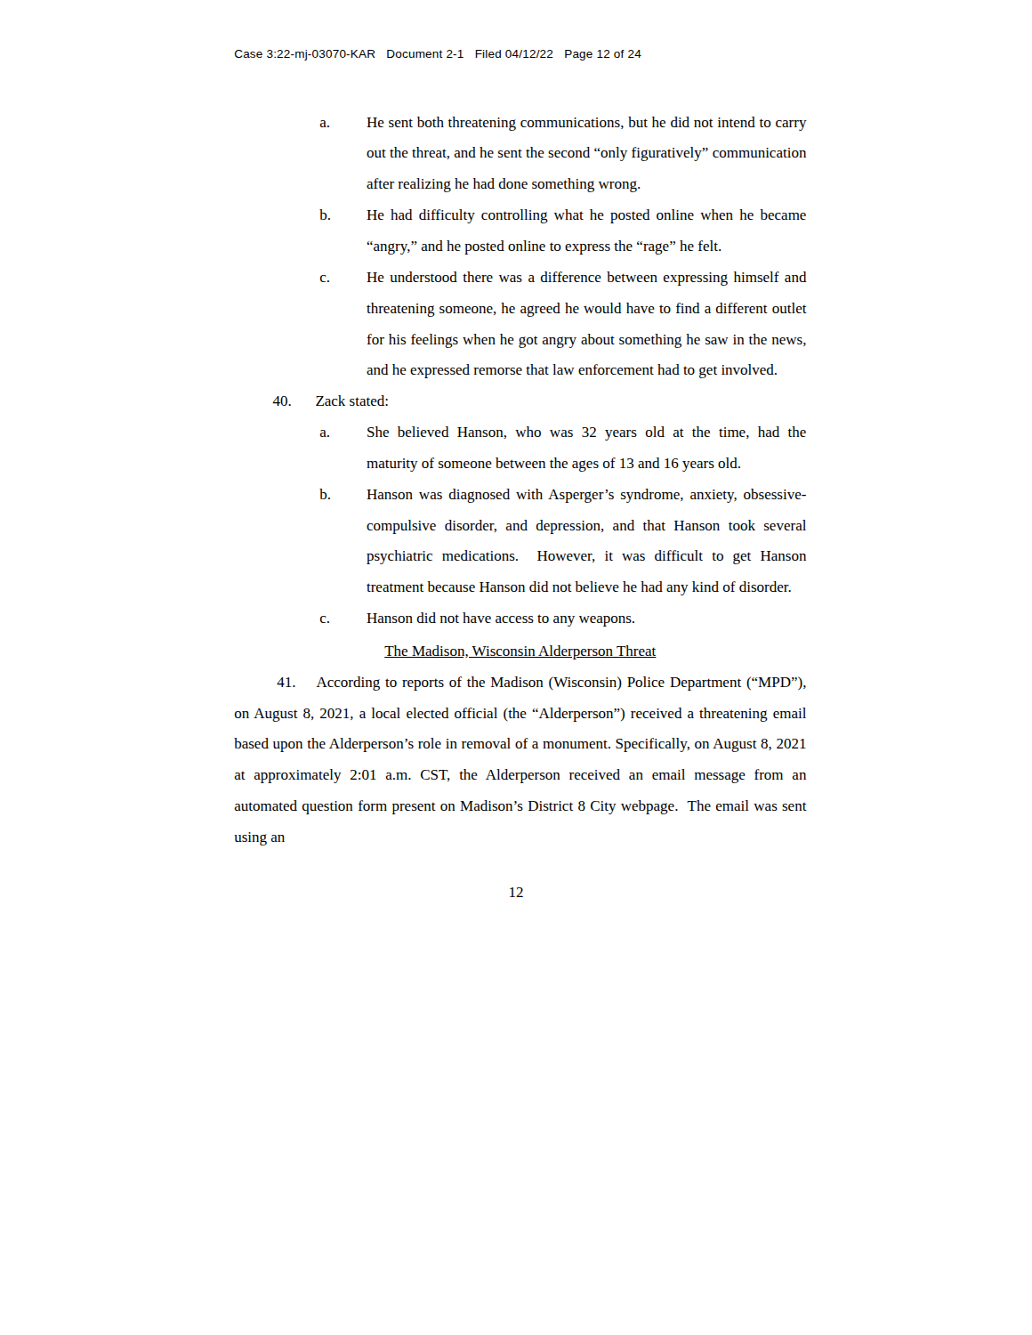Case 3:22-mj-03070-KAR Document 2-1 Filed 04/12/22 Page 12 of 24
a. He sent both threatening communications, but he did not intend to carry out the threat, and he sent the second “only figuratively” communication after realizing he had done something wrong.
b. He had difficulty controlling what he posted online when he became “angry,” and he posted online to express the “rage” he felt.
c. He understood there was a difference between expressing himself and threatening someone, he agreed he would have to find a different outlet for his feelings when he got angry about something he saw in the news, and he expressed remorse that law enforcement had to get involved.
40. Zack stated:
a. She believed Hanson, who was 32 years old at the time, had the maturity of someone between the ages of 13 and 16 years old.
b. Hanson was diagnosed with Asperger’s syndrome, anxiety, obsessive-compulsive disorder, and depression, and that Hanson took several psychiatric medications. However, it was difficult to get Hanson treatment because Hanson did not believe he had any kind of disorder.
c. Hanson did not have access to any weapons.
The Madison, Wisconsin Alderperson Threat
41. According to reports of the Madison (Wisconsin) Police Department (“MPD”), on August 8, 2021, a local elected official (the “Alderperson”) received a threatening email based upon the Alderperson’s role in removal of a monument. Specifically, on August 8, 2021 at approximately 2:01 a.m. CST, the Alderperson received an email message from an automated question form present on Madison’s District 8 City webpage. The email was sent using an
12